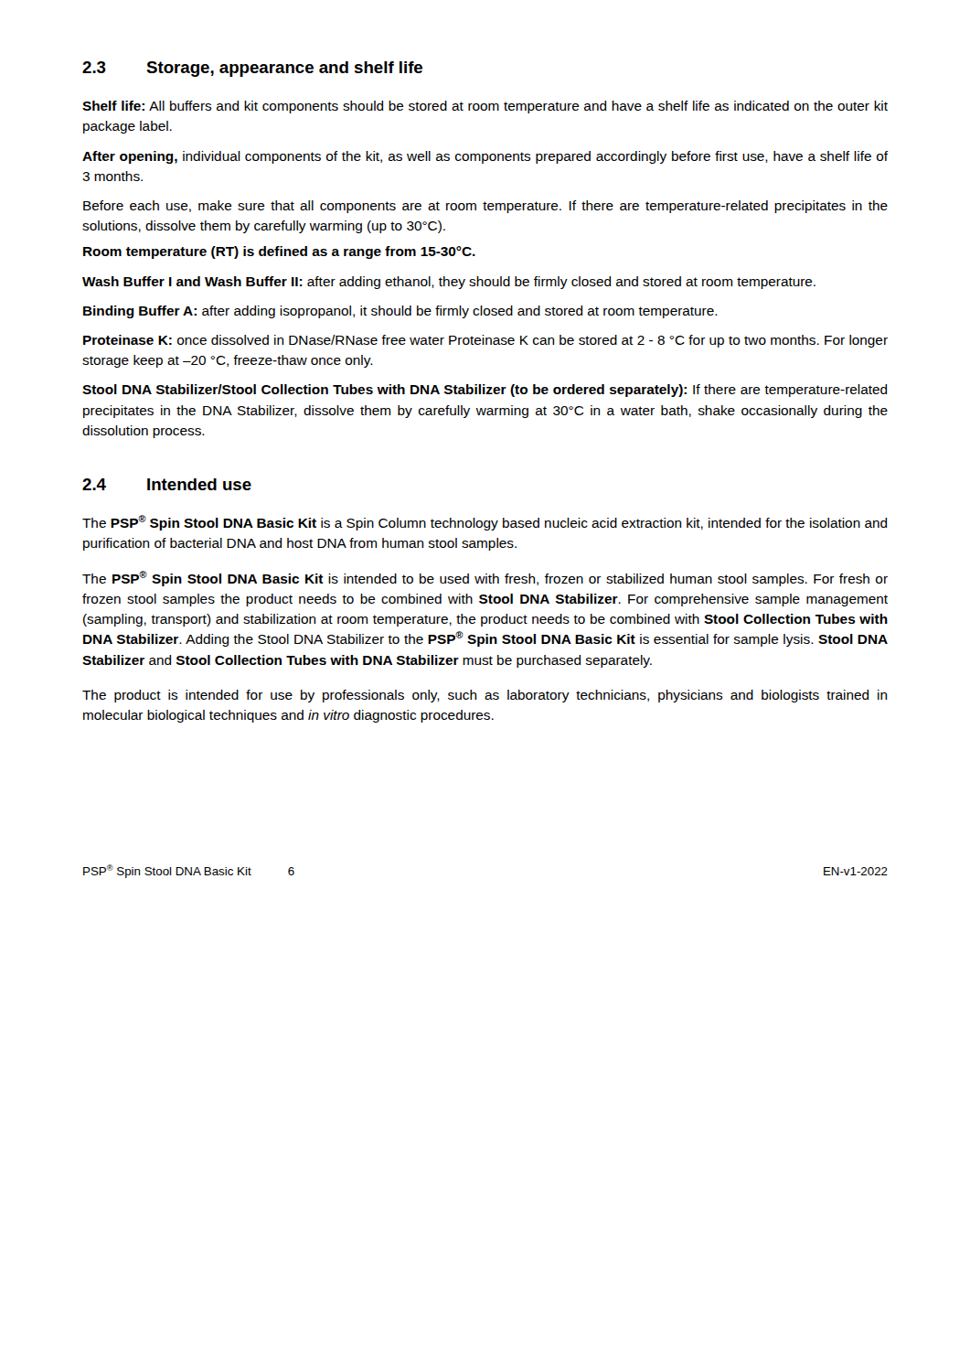2.3 Storage, appearance and shelf life
Shelf life: All buffers and kit components should be stored at room temperature and have a shelf life as indicated on the outer kit package label.
After opening, individual components of the kit, as well as components prepared accordingly before first use, have a shelf life of 3 months.
Before each use, make sure that all components are at room temperature. If there are temperature-related precipitates in the solutions, dissolve them by carefully warming (up to 30°C).
Room temperature (RT) is defined as a range from 15-30°C.
Wash Buffer I and Wash Buffer II: after adding ethanol, they should be firmly closed and stored at room temperature.
Binding Buffer A: after adding isopropanol, it should be firmly closed and stored at room temperature.
Proteinase K: once dissolved in DNase/RNase free water Proteinase K can be stored at 2 - 8 °C for up to two months. For longer storage keep at –20 °C, freeze-thaw once only.
Stool DNA Stabilizer/Stool Collection Tubes with DNA Stabilizer (to be ordered separately): If there are temperature-related precipitates in the DNA Stabilizer, dissolve them by carefully warming at 30°C in a water bath, shake occasionally during the dissolution process.
2.4 Intended use
The PSP® Spin Stool DNA Basic Kit is a Spin Column technology based nucleic acid extraction kit, intended for the isolation and purification of bacterial DNA and host DNA from human stool samples.
The PSP® Spin Stool DNA Basic Kit is intended to be used with fresh, frozen or stabilized human stool samples. For fresh or frozen stool samples the product needs to be combined with Stool DNA Stabilizer. For comprehensive sample management (sampling, transport) and stabilization at room temperature, the product needs to be combined with Stool Collection Tubes with DNA Stabilizer. Adding the Stool DNA Stabilizer to the PSP® Spin Stool DNA Basic Kit is essential for sample lysis. Stool DNA Stabilizer and Stool Collection Tubes with DNA Stabilizer must be purchased separately.
The product is intended for use by professionals only, such as laboratory technicians, physicians and biologists trained in molecular biological techniques and in vitro diagnostic procedures.
PSP® Spin Stool DNA Basic Kit 6 EN-v1-2022